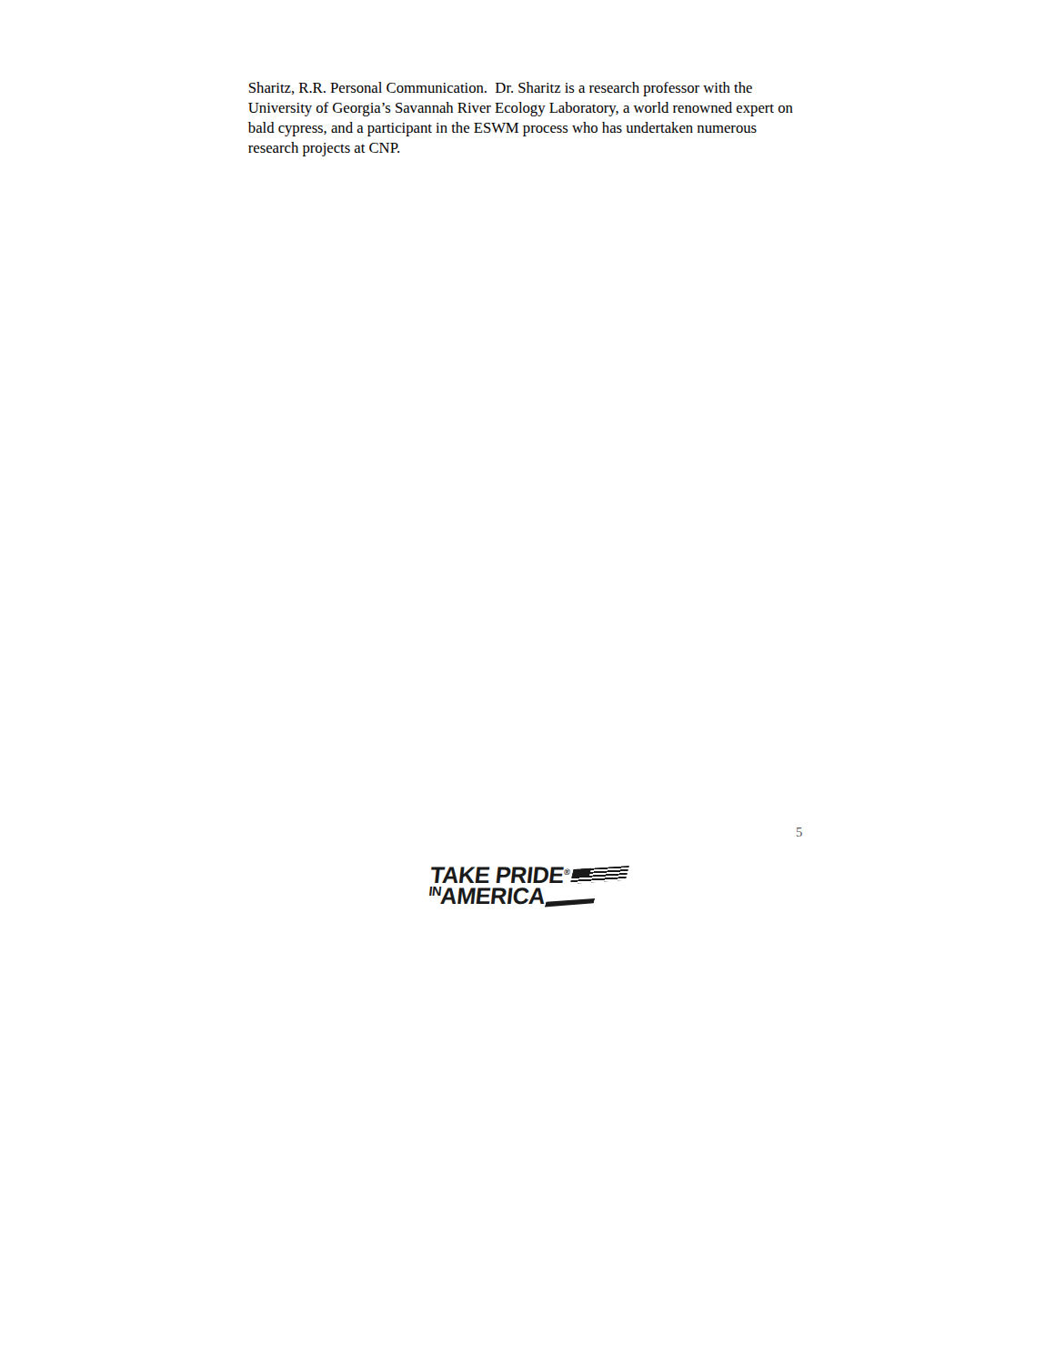Sharitz, R.R. Personal Communication. Dr. Sharitz is a research professor with the University of Georgia’s Savannah River Ecology Laboratory, a world renowned expert on bald cypress, and a participant in the ESWM process who has undertaken numerous research projects at CNP.
5
Take Pride® in America